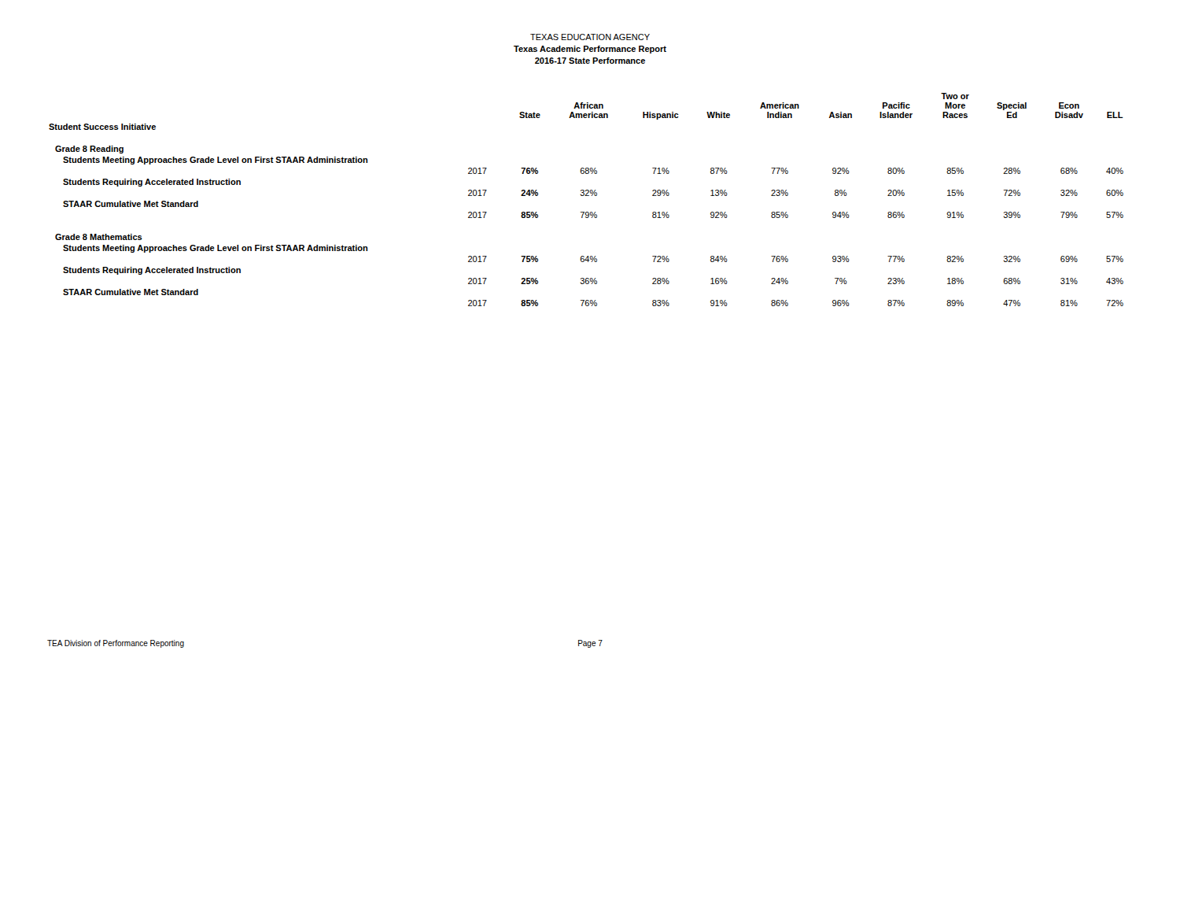TEXAS EDUCATION AGENCY
Texas Academic Performance Report
2016-17 State Performance
| | | State | African American | Hispanic | White | American Indian | Asian | Pacific Islander | Two or More Races | Special Ed | Econ Disadv | ELL |
| --- | --- | --- | --- | --- | --- | --- | --- | --- | --- | --- | --- | --- |
| Student Success Initiative |
| Grade 8 Reading |
| Students Meeting Approaches Grade Level on First STAAR Administration |
| | 2017 | 76% | 68% | 71% | 87% | 77% | 92% | 80% | 85% | 28% | 68% | 40% |
| Students Requiring Accelerated Instruction |
| | 2017 | 24% | 32% | 29% | 13% | 23% | 8% | 20% | 15% | 72% | 32% | 60% |
| STAAR Cumulative Met Standard |
| | 2017 | 85% | 79% | 81% | 92% | 85% | 94% | 86% | 91% | 39% | 79% | 57% |
| Grade 8 Mathematics |
| Students Meeting Approaches Grade Level on First STAAR Administration |
| | 2017 | 75% | 64% | 72% | 84% | 76% | 93% | 77% | 82% | 32% | 69% | 57% |
| Students Requiring Accelerated Instruction |
| | 2017 | 25% | 36% | 28% | 16% | 24% | 7% | 23% | 18% | 68% | 31% | 43% |
| STAAR Cumulative Met Standard |
| | 2017 | 85% | 76% | 83% | 91% | 86% | 96% | 87% | 89% | 47% | 81% | 72% |
TEA Division of Performance Reporting
Page 7